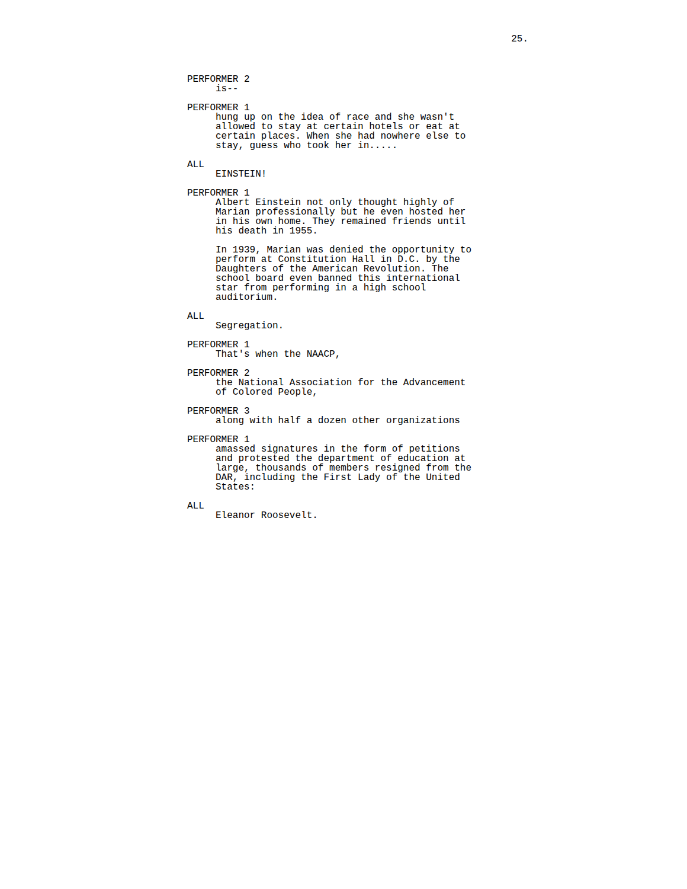25.
PERFORMER 2
is--
PERFORMER 1
hung up on the idea of race and she wasn't allowed to stay at certain hotels or eat at certain places. When she had nowhere else to stay, guess who took her in.....
ALL
EINSTEIN!
PERFORMER 1
Albert Einstein not only thought highly of Marian professionally but he even hosted her in his own home. They remained friends until his death in 1955.
In 1939, Marian was denied the opportunity to perform at Constitution Hall in D.C. by the Daughters of the American Revolution. The school board even banned this international star from performing in a high school auditorium.
ALL
Segregation.
PERFORMER 1
That's when the NAACP,
PERFORMER 2
the National Association for the Advancement of Colored People,
PERFORMER 3
along with half a dozen other organizations
PERFORMER 1
amassed signatures in the form of petitions and protested the department of education at large, thousands of members resigned from the DAR, including the First Lady of the United States:
ALL
Eleanor Roosevelt.